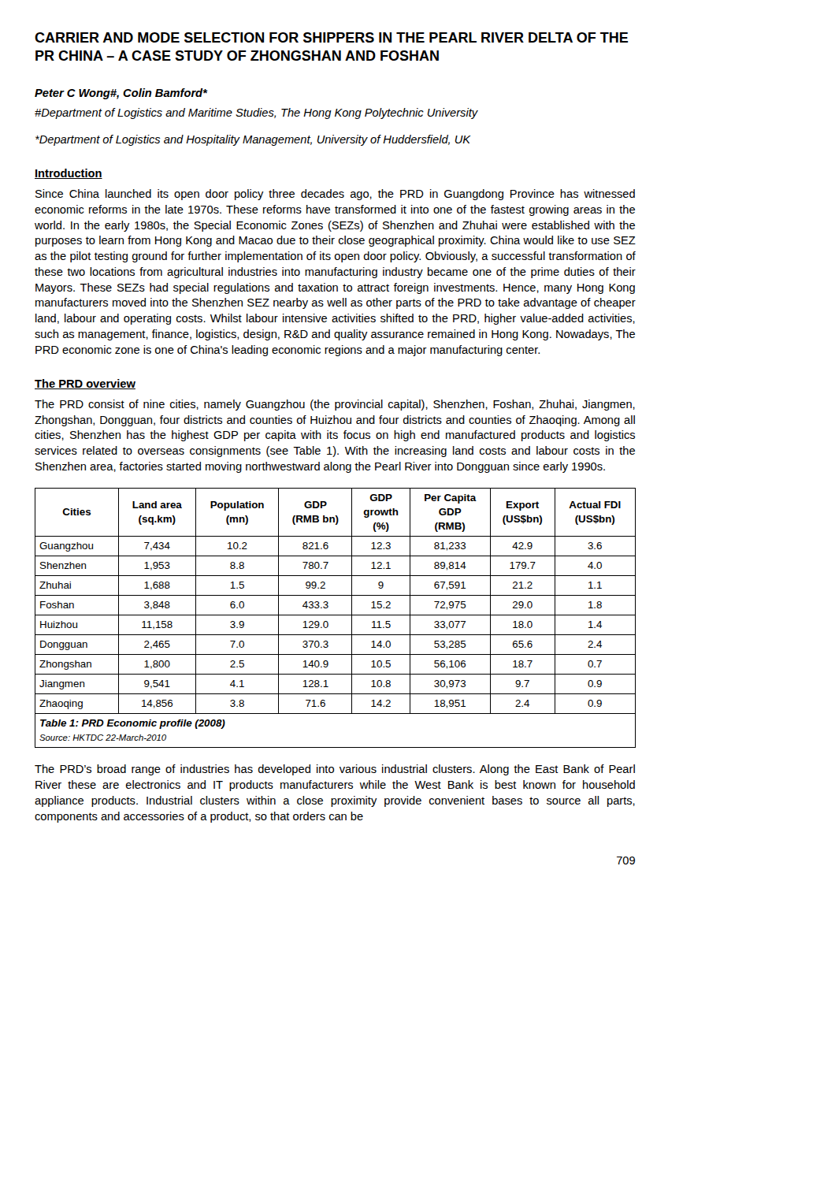Carrier and Mode Selection for Shippers in the Pearl River Delta of the PR China – A Case Study of Zhongshan and Foshan
Peter C Wong#, Colin Bamford*
#Department of Logistics and Maritime Studies, The Hong Kong Polytechnic University
*Department of Logistics and Hospitality Management, University of Huddersfield, UK
Introduction
Since China launched its open door policy three decades ago, the PRD in Guangdong Province has witnessed economic reforms in the late 1970s. These reforms have transformed it into one of the fastest growing areas in the world. In the early 1980s, the Special Economic Zones (SEZs) of Shenzhen and Zhuhai were established with the purposes to learn from Hong Kong and Macao due to their close geographical proximity. China would like to use SEZ as the pilot testing ground for further implementation of its open door policy. Obviously, a successful transformation of these two locations from agricultural industries into manufacturing industry became one of the prime duties of their Mayors. These SEZs had special regulations and taxation to attract foreign investments. Hence, many Hong Kong manufacturers moved into the Shenzhen SEZ nearby as well as other parts of the PRD to take advantage of cheaper land, labour and operating costs. Whilst labour intensive activities shifted to the PRD, higher value-added activities, such as management, finance, logistics, design, R&D and quality assurance remained in Hong Kong. Nowadays, The PRD economic zone is one of China's leading economic regions and a major manufacturing center.
The PRD overview
The PRD consist of nine cities, namely Guangzhou (the provincial capital), Shenzhen, Foshan, Zhuhai, Jiangmen, Zhongshan, Dongguan, four districts and counties of Huizhou and four districts and counties of Zhaoqing. Among all cities, Shenzhen has the highest GDP per capita with its focus on high end manufactured products and logistics services related to overseas consignments (see Table 1). With the increasing land costs and labour costs in the Shenzhen area, factories started moving northwestward along the Pearl River into Dongguan since early 1990s.
| Cities | Land area (sq.km) | Population (mn) | GDP (RMB bn) | GDP growth (%) | Per Capita GDP (RMB) | Export (US$bn) | Actual FDI (US$bn) |
| --- | --- | --- | --- | --- | --- | --- | --- |
| Guangzhou | 7,434 | 10.2 | 821.6 | 12.3 | 81,233 | 42.9 | 3.6 |
| Shenzhen | 1,953 | 8.8 | 780.7 | 12.1 | 89,814 | 179.7 | 4.0 |
| Zhuhai | 1,688 | 1.5 | 99.2 | 9 | 67,591 | 21.2 | 1.1 |
| Foshan | 3,848 | 6.0 | 433.3 | 15.2 | 72,975 | 29.0 | 1.8 |
| Huizhou | 11,158 | 3.9 | 129.0 | 11.5 | 33,077 | 18.0 | 1.4 |
| Dongguan | 2,465 | 7.0 | 370.3 | 14.0 | 53,285 | 65.6 | 2.4 |
| Zhongshan | 1,800 | 2.5 | 140.9 | 10.5 | 56,106 | 18.7 | 0.7 |
| Jiangmen | 9,541 | 4.1 | 128.1 | 10.8 | 30,973 | 9.7 | 0.9 |
| Zhaoqing | 14,856 | 3.8 | 71.6 | 14.2 | 18,951 | 2.4 | 0.9 |
| Table 1: PRD Economic profile (2008) Source: HKTDC 22-March-2010 |
The PRD’s broad range of industries has developed into various industrial clusters. Along the East Bank of Pearl River these are electronics and IT products manufacturers while the West Bank is best known for household appliance products. Industrial clusters within a close proximity provide convenient bases to source all parts, components and accessories of a product, so that orders can be
709